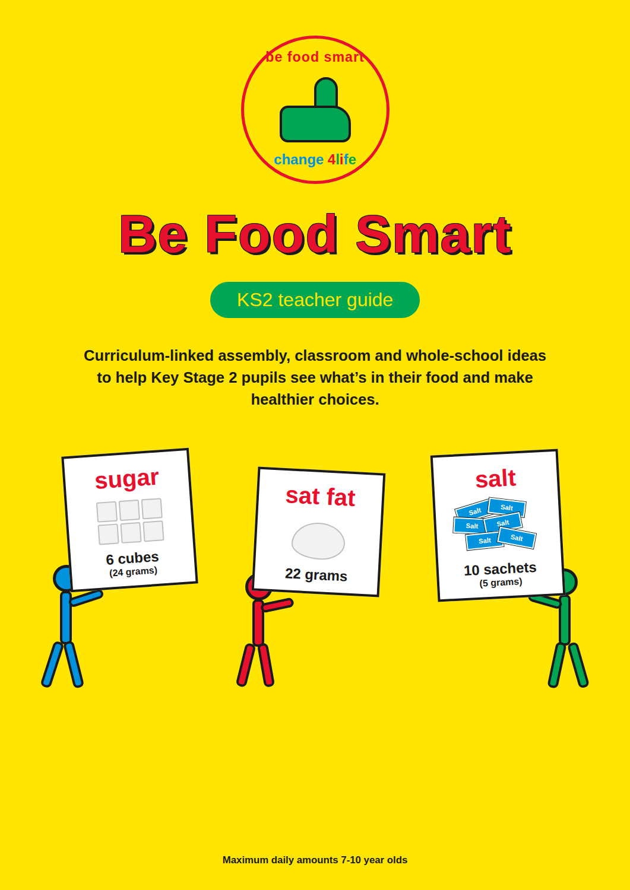be food smart
change 4 life
Be Food Smart
KS2 teacher guide
Curriculum-linked assembly, classroom and whole-school ideas to help Key Stage 2 pupils see what’s in their food and make healthier choices.
sugar
6 cubes
(24 grams)
sat fat
22 grams
salt
Salt Salt Salt Salt Salt Salt
10 sachets
(5 grams)
Maximum daily amounts 7-10 year olds